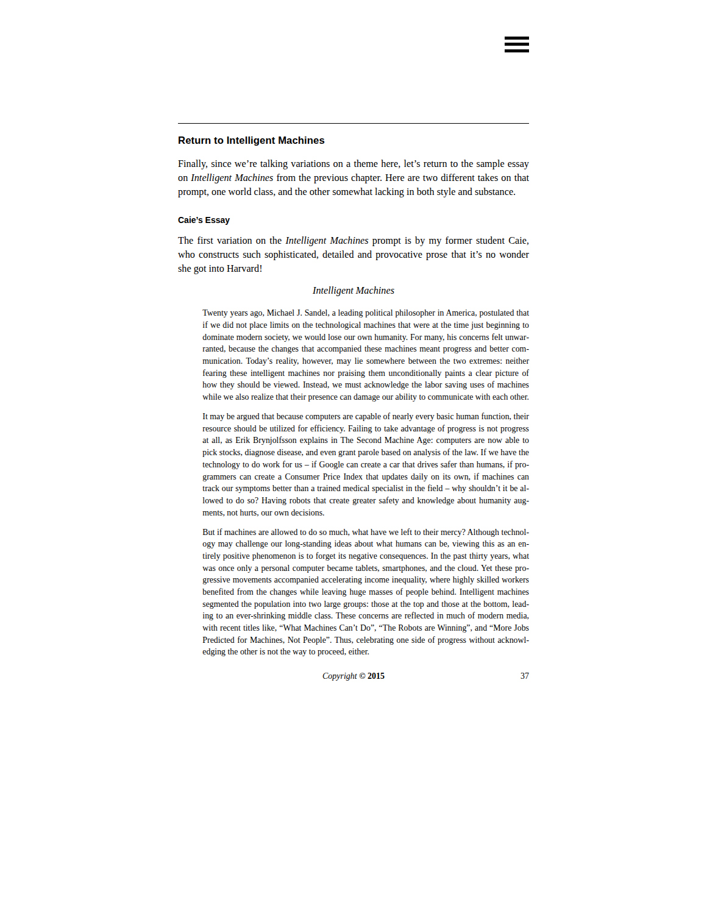Return to Intelligent Machines
Finally, since we’re talking variations on a theme here, let’s return to the sample essay on Intelligent Machines from the previous chapter. Here are two different takes on that prompt, one world class, and the other somewhat lacking in both style and substance.
Caie’s Essay
The first variation on the Intelligent Machines prompt is by my former student Caie, who constructs such sophisticated, detailed and provocative prose that it’s no wonder she got into Harvard!
Intelligent Machines
Twenty years ago, Michael J. Sandel, a leading political philosopher in America, postulated that if we did not place limits on the technological machines that were at the time just beginning to dominate modern society, we would lose our own humanity. For many, his concerns felt unwarranted, because the changes that accompanied these machines meant progress and better communication. Today’s reality, however, may lie somewhere between the two extremes: neither fearing these intelligent machines nor praising them unconditionally paints a clear picture of how they should be viewed. Instead, we must acknowledge the labor saving uses of machines while we also realize that their presence can damage our ability to communicate with each other.
It may be argued that because computers are capable of nearly every basic human function, their resource should be utilized for efficiency. Failing to take advantage of progress is not progress at all, as Erik Brynjolfsson explains in The Second Machine Age: computers are now able to pick stocks, diagnose disease, and even grant parole based on analysis of the law. If we have the technology to do work for us – if Google can create a car that drives safer than humans, if programmers can create a Consumer Price Index that updates daily on its own, if machines can track our symptoms better than a trained medical specialist in the field – why shouldn’t it be allowed to do so? Having robots that create greater safety and knowledge about humanity augments, not hurts, our own decisions.
But if machines are allowed to do so much, what have we left to their mercy? Although technology may challenge our long-standing ideas about what humans can be, viewing this as an entirely positive phenomenon is to forget its negative consequences. In the past thirty years, what was once only a personal computer became tablets, smartphones, and the cloud. Yet these progressive movements accompanied accelerating income inequality, where highly skilled workers benefited from the changes while leaving huge masses of people behind. Intelligent machines segmented the population into two large groups: those at the top and those at the bottom, leading to an ever-shrinking middle class. These concerns are reflected in much of modern media, with recent titles like, “What Machines Can’t Do”, “The Robots are Winning”, and “More Jobs Predicted for Machines, Not People”. Thus, celebrating one side of progress without acknowledging the other is not the way to proceed, either.
Copyright © 2015
37